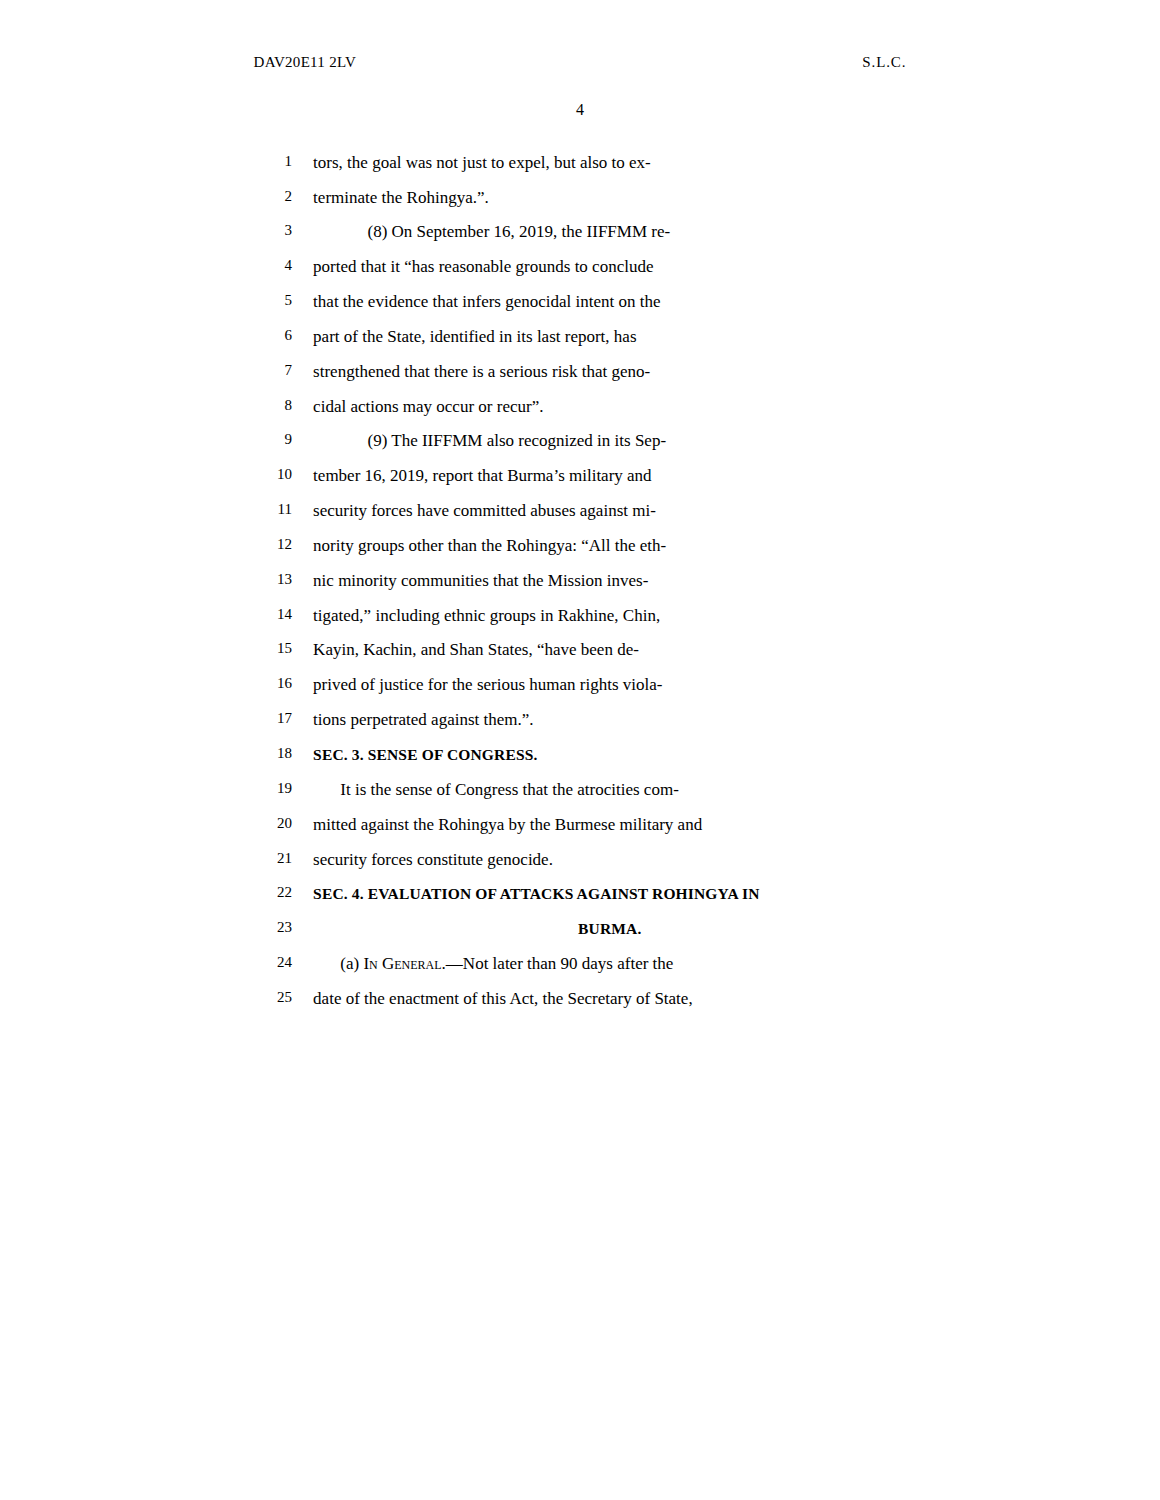DAV20E11 2LV S.L.C.
4
tors, the goal was not just to expel, but also to ex-
terminate the Rohingya.”.
(8) On September 16, 2019, the IIFFMM re-
ported that it “has reasonable grounds to conclude
that the evidence that infers genocidal intent on the
part of the State, identified in its last report, has
strengthened that there is a serious risk that geno-
cidal actions may occur or recur”.
(9) The IIFFMM also recognized in its Sep-
tember 16, 2019, report that Burma’s military and
security forces have committed abuses against mi-
nority groups other than the Rohingya: “All the eth-
nic minority communities that the Mission inves-
tigated,” including ethnic groups in Rakhine, Chin,
Kayin, Kachin, and Shan States, “have been de-
prived of justice for the serious human rights viola-
tions perpetrated against them.”.
SEC. 3. SENSE OF CONGRESS.
It is the sense of Congress that the atrocities com-
mitted against the Rohingya by the Burmese military and
security forces constitute genocide.
SEC. 4. EVALUATION OF ATTACKS AGAINST ROHINGYA IN
BURMA.
(a) In General.—Not later than 90 days after the
date of the enactment of this Act, the Secretary of State,